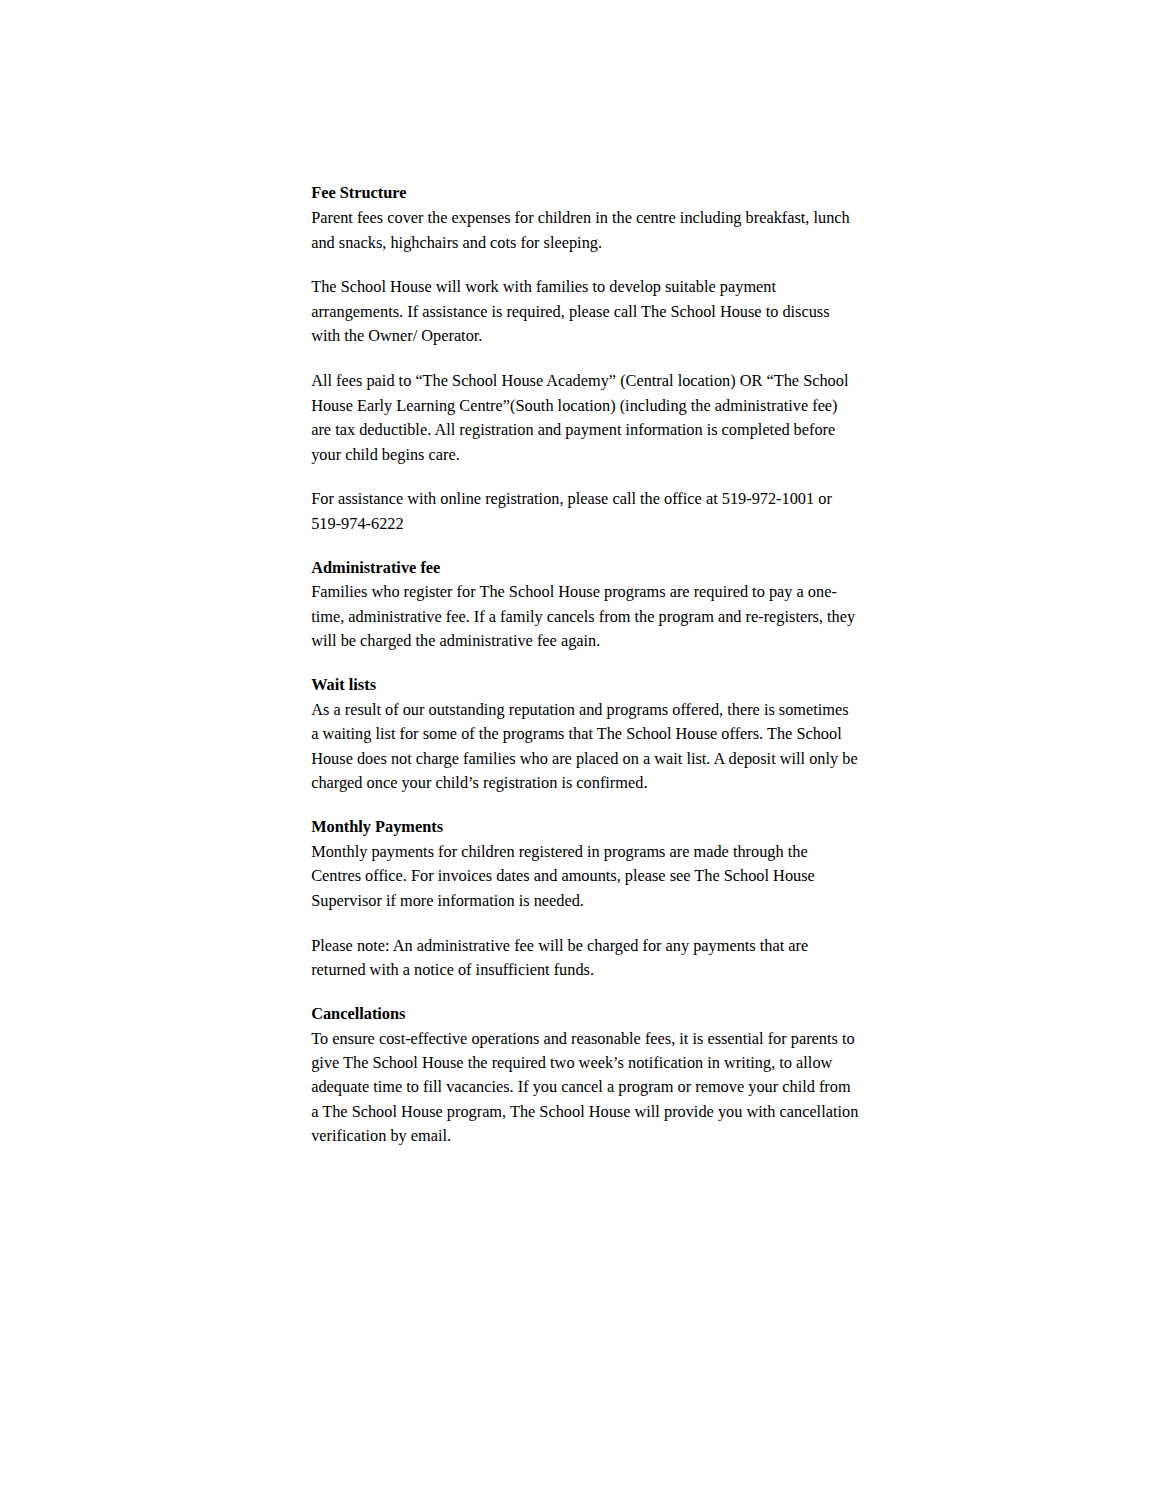Fee Structure
Parent fees cover the expenses for children in the centre including breakfast, lunch and snacks, highchairs and cots for sleeping.
The School House will work with families to develop suitable payment arrangements. If assistance is required, please call The School House to discuss with the Owner/ Operator.
All fees paid to “The School House Academy” (Central location) OR “The School House Early Learning Centre”(South location) (including the administrative fee) are tax deductible. All registration and payment information is completed before your child begins care.
For assistance with online registration, please call the office at 519-972-1001 or 519-974-6222
Administrative fee
Families who register for The School House programs are required to pay a one-time, administrative fee. If a family cancels from the program and re-registers, they will be charged the administrative fee again.
Wait lists
As a result of our outstanding reputation and programs offered, there is sometimes a waiting list for some of the programs that The School House offers. The School House does not charge families who are placed on a wait list. A deposit will only be charged once your child’s registration is confirmed.
Monthly Payments
Monthly payments for children registered in programs are made through the Centres office. For invoices dates and amounts, please see The School House Supervisor if more information is needed.
Please note: An administrative fee will be charged for any payments that are returned with a notice of insufficient funds.
Cancellations
To ensure cost-effective operations and reasonable fees, it is essential for parents to give The School House the required two week’s notification in writing, to allow adequate time to fill vacancies. If you cancel a program or remove your child from a The School House program, The School House will provide you with cancellation verification by email.